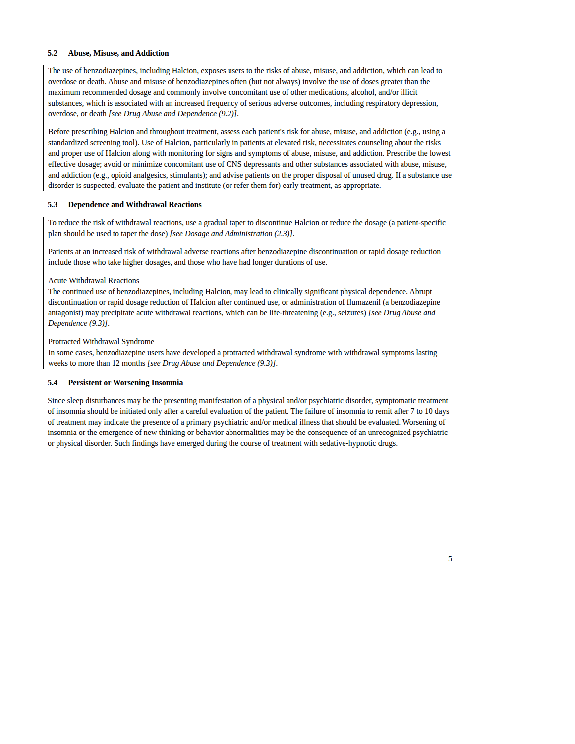5.2 Abuse, Misuse, and Addiction
The use of benzodiazepines, including Halcion, exposes users to the risks of abuse, misuse, and addiction, which can lead to overdose or death. Abuse and misuse of benzodiazepines often (but not always) involve the use of doses greater than the maximum recommended dosage and commonly involve concomitant use of other medications, alcohol, and/or illicit substances, which is associated with an increased frequency of serious adverse outcomes, including respiratory depression, overdose, or death [see Drug Abuse and Dependence (9.2)].
Before prescribing Halcion and throughout treatment, assess each patient's risk for abuse, misuse, and addiction (e.g., using a standardized screening tool). Use of Halcion, particularly in patients at elevated risk, necessitates counseling about the risks and proper use of Halcion along with monitoring for signs and symptoms of abuse, misuse, and addiction. Prescribe the lowest effective dosage; avoid or minimize concomitant use of CNS depressants and other substances associated with abuse, misuse, and addiction (e.g., opioid analgesics, stimulants); and advise patients on the proper disposal of unused drug. If a substance use disorder is suspected, evaluate the patient and institute (or refer them for) early treatment, as appropriate.
5.3 Dependence and Withdrawal Reactions
To reduce the risk of withdrawal reactions, use a gradual taper to discontinue Halcion or reduce the dosage (a patient-specific plan should be used to taper the dose) [see Dosage and Administration (2.3)].
Patients at an increased risk of withdrawal adverse reactions after benzodiazepine discontinuation or rapid dosage reduction include those who take higher dosages, and those who have had longer durations of use.
Acute Withdrawal Reactions
The continued use of benzodiazepines, including Halcion, may lead to clinically significant physical dependence. Abrupt discontinuation or rapid dosage reduction of Halcion after continued use, or administration of flumazenil (a benzodiazepine antagonist) may precipitate acute withdrawal reactions, which can be life-threatening (e.g., seizures) [see Drug Abuse and Dependence (9.3)].
Protracted Withdrawal Syndrome
In some cases, benzodiazepine users have developed a protracted withdrawal syndrome with withdrawal symptoms lasting weeks to more than 12 months [see Drug Abuse and Dependence (9.3)].
5.4 Persistent or Worsening Insomnia
Since sleep disturbances may be the presenting manifestation of a physical and/or psychiatric disorder, symptomatic treatment of insomnia should be initiated only after a careful evaluation of the patient. The failure of insomnia to remit after 7 to 10 days of treatment may indicate the presence of a primary psychiatric and/or medical illness that should be evaluated. Worsening of insomnia or the emergence of new thinking or behavior abnormalities may be the consequence of an unrecognized psychiatric or physical disorder. Such findings have emerged during the course of treatment with sedative-hypnotic drugs.
5